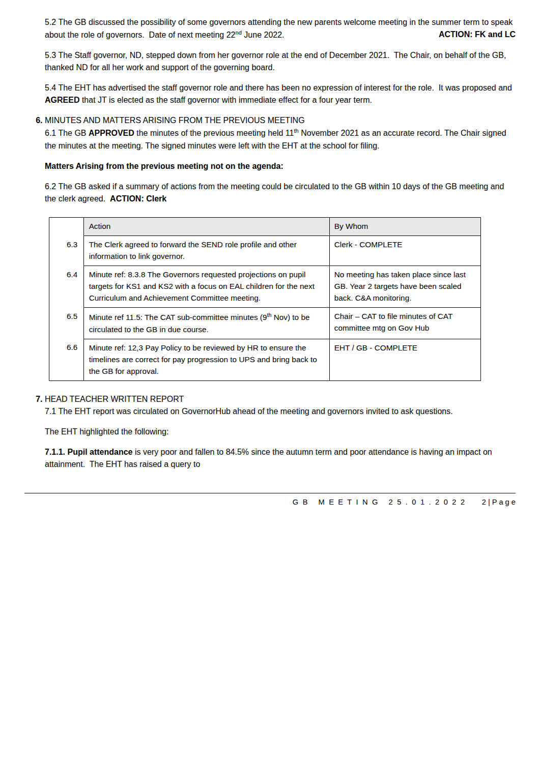5.2 The GB discussed the possibility of some governors attending the new parents welcome meeting in the summer term to speak about the role of governors. Date of next meeting 22nd June 2022. ACTION: FK and LC
5.3 The Staff governor, ND, stepped down from her governor role at the end of December 2021. The Chair, on behalf of the GB, thanked ND for all her work and support of the governing board.
5.4 The EHT has advertised the staff governor role and there has been no expression of interest for the role. It was proposed and AGREED that JT is elected as the staff governor with immediate effect for a four year term.
MINUTES AND MATTERS ARISING FROM THE PREVIOUS MEETING
6.1 The GB APPROVED the minutes of the previous meeting held 11th November 2021 as an accurate record. The Chair signed the minutes at the meeting. The signed minutes were left with the EHT at the school for filing.
Matters Arising from the previous meeting not on the agenda:
6.2 The GB asked if a summary of actions from the meeting could be circulated to the GB within 10 days of the GB meeting and the clerk agreed. ACTION: Clerk
| | Action | By Whom |
| --- | --- | --- |
| 6.3 | The Clerk agreed to forward the SEND role profile and other information to link governor. | Clerk - COMPLETE |
| 6.4 | Minute ref: 8.3.8 The Governors requested projections on pupil targets for KS1 and KS2 with a focus on EAL children for the next Curriculum and Achievement Committee meeting. | No meeting has taken place since last GB. Year 2 targets have been scaled back. C&A monitoring. |
| 6.5 | Minute ref 11.5: The CAT sub-committee minutes (9 th Nov) to be circulated to the GB in due course. | Chair – CAT to file minutes of CAT committee mtg on Gov Hub |
| 6.6 | Minute ref: 12,3 Pay Policy to be reviewed by HR to ensure the timelines are correct for pay progression to UPS and bring back to the GB for approval. | EHT / GB - COMPLETE |
HEAD TEACHER WRITTEN REPORT
7.1 The EHT report was circulated on GovernorHub ahead of the meeting and governors invited to ask questions.
The EHT highlighted the following:
7.1.1. Pupil attendance is very poor and fallen to 84.5% since the autumn term and poor attendance is having an impact on attainment. The EHT has raised a query to
G B M E E T I N G 2 5 . 0 1 . 2 0 2 2 2 | P a g e